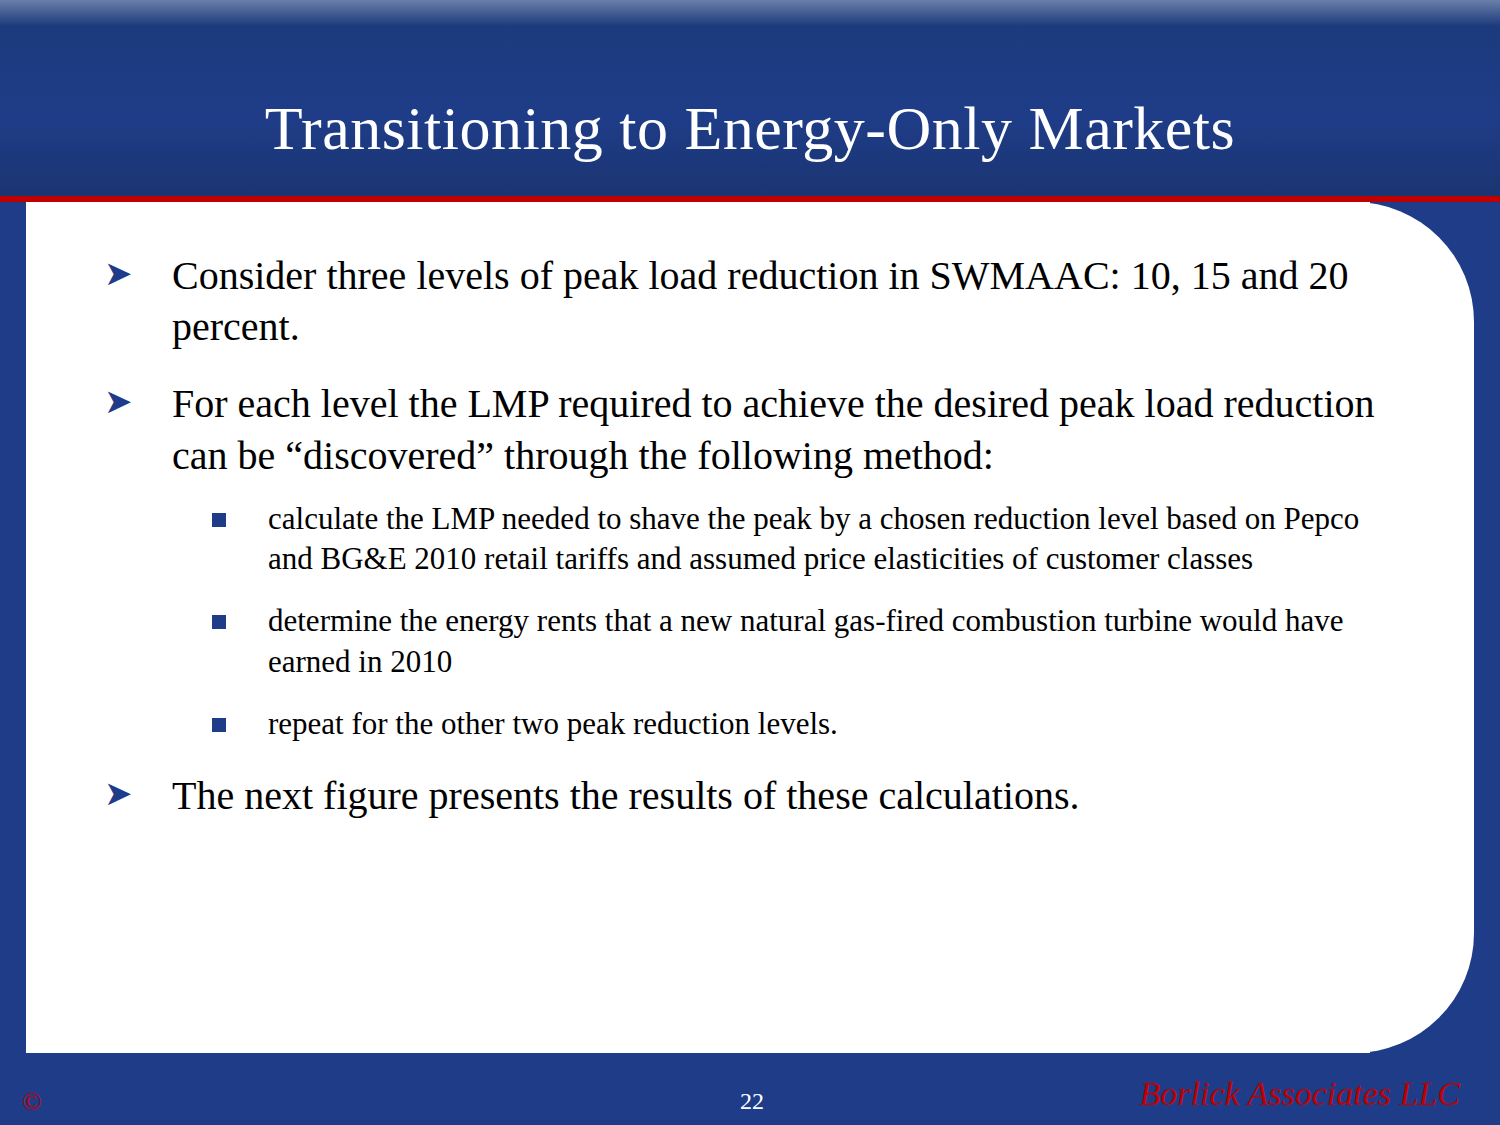Transitioning to Energy-Only Markets
Consider three levels of peak load reduction in SWMAAC: 10, 15 and 20 percent.
For each level the LMP required to achieve the desired peak load reduction can be “discovered” through the following method:
calculate the LMP needed to shave the peak by a chosen reduction level based on Pepco and BG&E 2010 retail tariffs and assumed price elasticities of customer classes
determine the energy rents that a new natural gas-fired combustion turbine would have earned in 2010
repeat for the other two peak reduction levels.
The next figure presents the results of these calculations.
©
22
Borlick Associates LLC